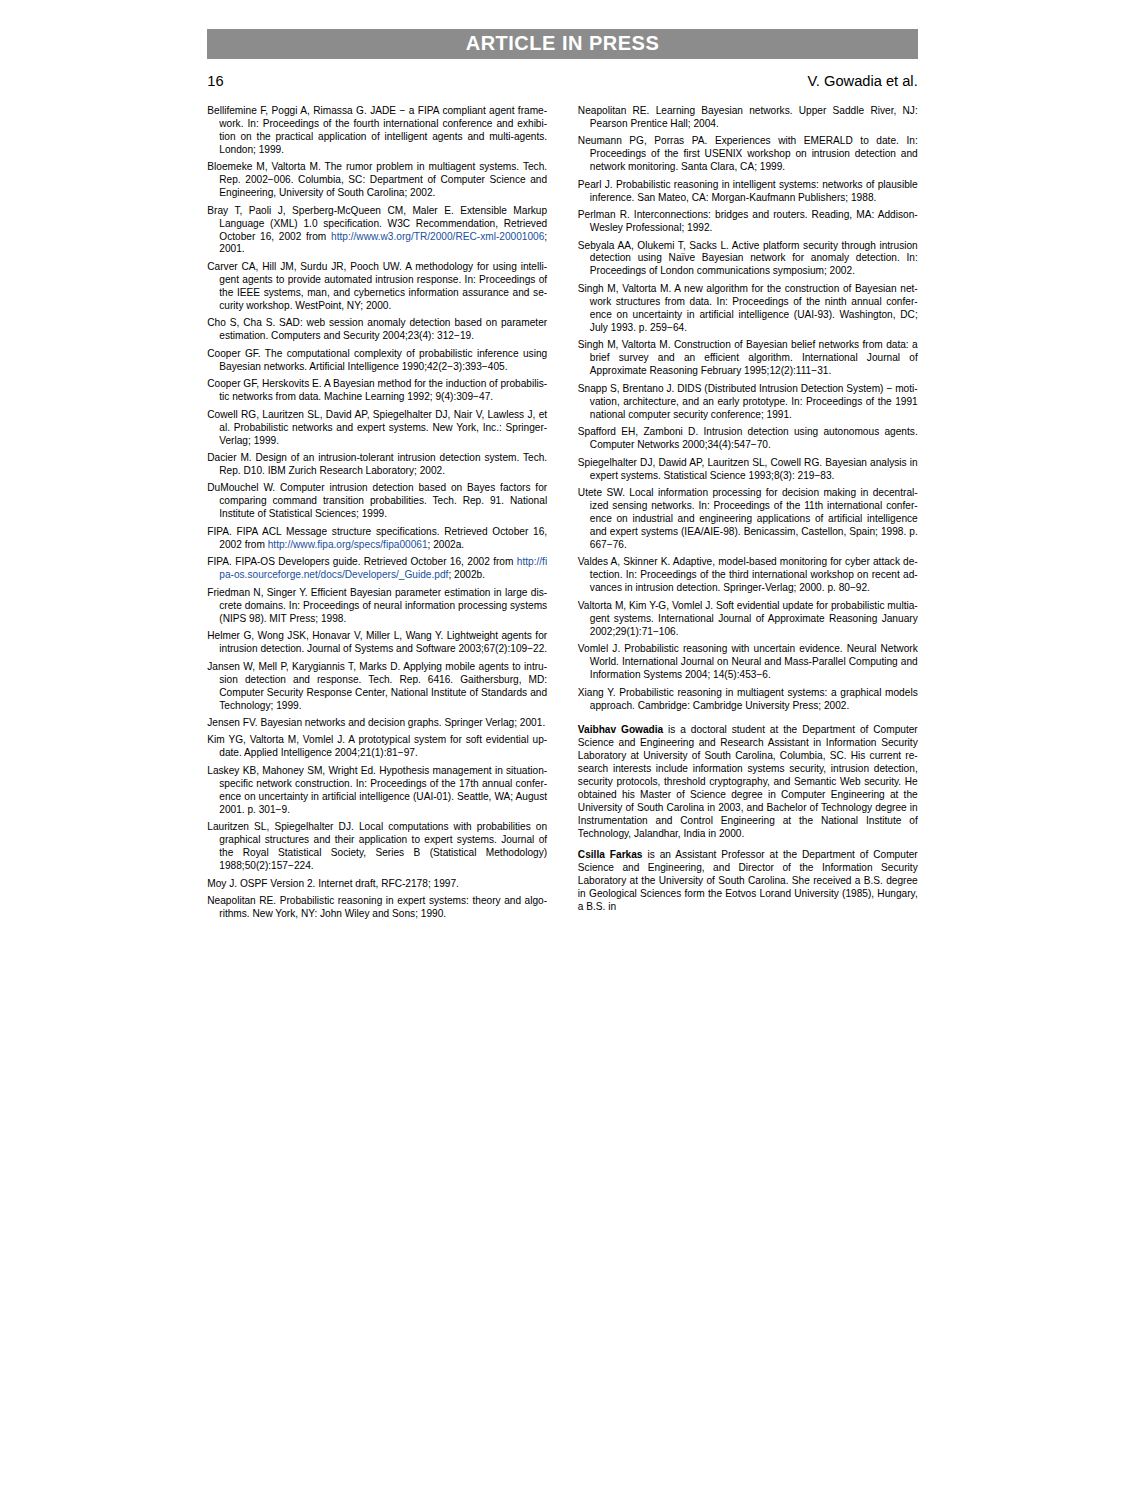ARTICLE IN PRESS
16 V. Gowadia et al.
Bellifemine F, Poggi A, Rimassa G. JADE − a FIPA compliant agent framework. In: Proceedings of the fourth international conference and exhibition on the practical application of intelligent agents and multi-agents. London; 1999.
Bloemeke M, Valtorta M. The rumor problem in multiagent systems. Tech. Rep. 2002−006. Columbia, SC: Department of Computer Science and Engineering, University of South Carolina; 2002.
Bray T, Paoli J, Sperberg-McQueen CM, Maler E. Extensible Markup Language (XML) 1.0 specification. W3C Recommendation, Retrieved October 16, 2002 from http://www.w3.org/TR/2000/REC-xml-20001006; 2001.
Carver CA, Hill JM, Surdu JR, Pooch UW. A methodology for using intelligent agents to provide automated intrusion response. In: Proceedings of the IEEE systems, man, and cybernetics information assurance and security workshop. WestPoint, NY; 2000.
Cho S, Cha S. SAD: web session anomaly detection based on parameter estimation. Computers and Security 2004;23(4): 312−19.
Cooper GF. The computational complexity of probabilistic inference using Bayesian networks. Artificial Intelligence 1990;42(2−3):393−405.
Cooper GF, Herskovits E. A Bayesian method for the induction of probabilistic networks from data. Machine Learning 1992; 9(4):309−47.
Cowell RG, Lauritzen SL, David AP, Spiegelhalter DJ, Nair V, Lawless J, et al. Probabilistic networks and expert systems. New York, Inc.: Springer-Verlag; 1999.
Dacier M. Design of an intrusion-tolerant intrusion detection system. Tech. Rep. D10. IBM Zurich Research Laboratory; 2002.
DuMouchel W. Computer intrusion detection based on Bayes factors for comparing command transition probabilities. Tech. Rep. 91. National Institute of Statistical Sciences; 1999.
FIPA. FIPA ACL Message structure specifications. Retrieved October 16, 2002 from http://www.fipa.org/specs/fipa00061; 2002a.
FIPA. FIPA-OS Developers guide. Retrieved October 16, 2002 from http://fipa-os.sourceforge.net/docs/Developers/_Guide.pdf; 2002b.
Friedman N, Singer Y. Efficient Bayesian parameter estimation in large discrete domains. In: Proceedings of neural information processing systems (NIPS 98). MIT Press; 1998.
Helmer G, Wong JSK, Honavar V, Miller L, Wang Y. Lightweight agents for intrusion detection. Journal of Systems and Software 2003;67(2):109−22.
Jansen W, Mell P, Karygiannis T, Marks D. Applying mobile agents to intrusion detection and response. Tech. Rep. 6416. Gaithersburg, MD: Computer Security Response Center, National Institute of Standards and Technology; 1999.
Jensen FV. Bayesian networks and decision graphs. Springer Verlag; 2001.
Kim YG, Valtorta M, Vomlel J. A prototypical system for soft evidential update. Applied Intelligence 2004;21(1):81−97.
Laskey KB, Mahoney SM, Wright Ed. Hypothesis management in situation-specific network construction. In: Proceedings of the 17th annual conference on uncertainty in artificial intelligence (UAI-01). Seattle, WA; August 2001. p. 301−9.
Lauritzen SL, Spiegelhalter DJ. Local computations with probabilities on graphical structures and their application to expert systems. Journal of the Royal Statistical Society, Series B (Statistical Methodology) 1988;50(2):157−224.
Moy J. OSPF Version 2. Internet draft, RFC-2178; 1997.
Neapolitan RE. Probabilistic reasoning in expert systems: theory and algorithms. New York, NY: John Wiley and Sons; 1990.
Neapolitan RE. Learning Bayesian networks. Upper Saddle River, NJ: Pearson Prentice Hall; 2004.
Neumann PG, Porras PA. Experiences with EMERALD to date. In: Proceedings of the first USENIX workshop on intrusion detection and network monitoring. Santa Clara, CA; 1999.
Pearl J. Probabilistic reasoning in intelligent systems: networks of plausible inference. San Mateo, CA: Morgan-Kaufmann Publishers; 1988.
Perlman R. Interconnections: bridges and routers. Reading, MA: Addison-Wesley Professional; 1992.
Sebyala AA, Olukemi T, Sacks L. Active platform security through intrusion detection using Naïve Bayesian network for anomaly detection. In: Proceedings of London communications symposium; 2002.
Singh M, Valtorta M. A new algorithm for the construction of Bayesian network structures from data. In: Proceedings of the ninth annual conference on uncertainty in artificial intelligence (UAI-93). Washington, DC; July 1993. p. 259−64.
Singh M, Valtorta M. Construction of Bayesian belief networks from data: a brief survey and an efficient algorithm. International Journal of Approximate Reasoning February 1995;12(2):111−31.
Snapp S, Brentano J. DIDS (Distributed Intrusion Detection System) − motivation, architecture, and an early prototype. In: Proceedings of the 1991 national computer security conference; 1991.
Spafford EH, Zamboni D. Intrusion detection using autonomous agents. Computer Networks 2000;34(4):547−70.
Spiegelhalter DJ, Dawid AP, Lauritzen SL, Cowell RG. Bayesian analysis in expert systems. Statistical Science 1993;8(3): 219−83.
Utete SW. Local information processing for decision making in decentralized sensing networks. In: Proceedings of the 11th international conference on industrial and engineering applications of artificial intelligence and expert systems (IEA/AIE-98). Benicassim, Castellon, Spain; 1998. p. 667−76.
Valdes A, Skinner K. Adaptive, model-based monitoring for cyber attack detection. In: Proceedings of the third international workshop on recent advances in intrusion detection. Springer-Verlag; 2000. p. 80−92.
Valtorta M, Kim Y-G, Vomlel J. Soft evidential update for probabilistic multiagent systems. International Journal of Approximate Reasoning January 2002;29(1):71−106.
Vomlel J. Probabilistic reasoning with uncertain evidence. Neural Network World. International Journal on Neural and Mass-Parallel Computing and Information Systems 2004; 14(5):453−6.
Xiang Y. Probabilistic reasoning in multiagent systems: a graphical models approach. Cambridge: Cambridge University Press; 2002.
Vaibhav Gowadia is a doctoral student at the Department of Computer Science and Engineering and Research Assistant in Information Security Laboratory at University of South Carolina, Columbia, SC. His current research interests include information systems security, intrusion detection, security protocols, threshold cryptography, and Semantic Web security. He obtained his Master of Science degree in Computer Engineering at the University of South Carolina in 2003, and Bachelor of Technology degree in Instrumentation and Control Engineering at the National Institute of Technology, Jalandhar, India in 2000.
Csilla Farkas is an Assistant Professor at the Department of Computer Science and Engineering, and Director of the Information Security Laboratory at the University of South Carolina. She received a B.S. degree in Geological Sciences form the Eotvos Lorand University (1985), Hungary, a B.S. in